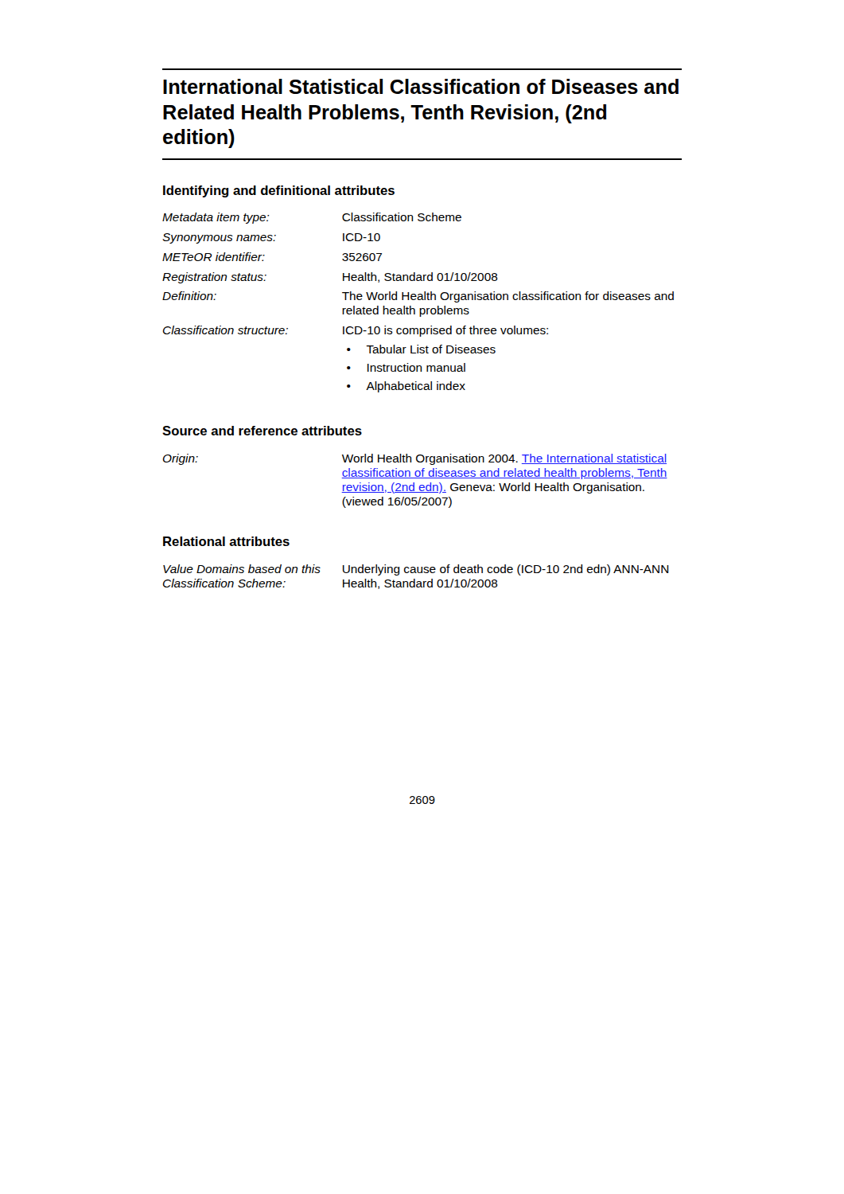International Statistical Classification of Diseases and Related Health Problems, Tenth Revision, (2nd edition)
Identifying and definitional attributes
| Metadata item type: | Classification Scheme |
| Synonymous names: | ICD-10 |
| METeOR identifier: | 352607 |
| Registration status: | Health, Standard 01/10/2008 |
| Definition: | The World Health Organisation classification for diseases and related health problems |
| Classification structure: | ICD-10 is comprised of three volumes: Tabular List of Diseases Instruction manual Alphabetical index |
Source and reference attributes
| Origin: | World Health Organisation 2004. The International statistical classification of diseases and related health problems, Tenth revision, (2nd edn). Geneva: World Health Organisation. (viewed 16/05/2007) |
Relational attributes
| Value Domains based on this Classification Scheme: | Underlying cause of death code (ICD-10 2nd edn) ANN-ANN Health, Standard 01/10/2008 |
2609